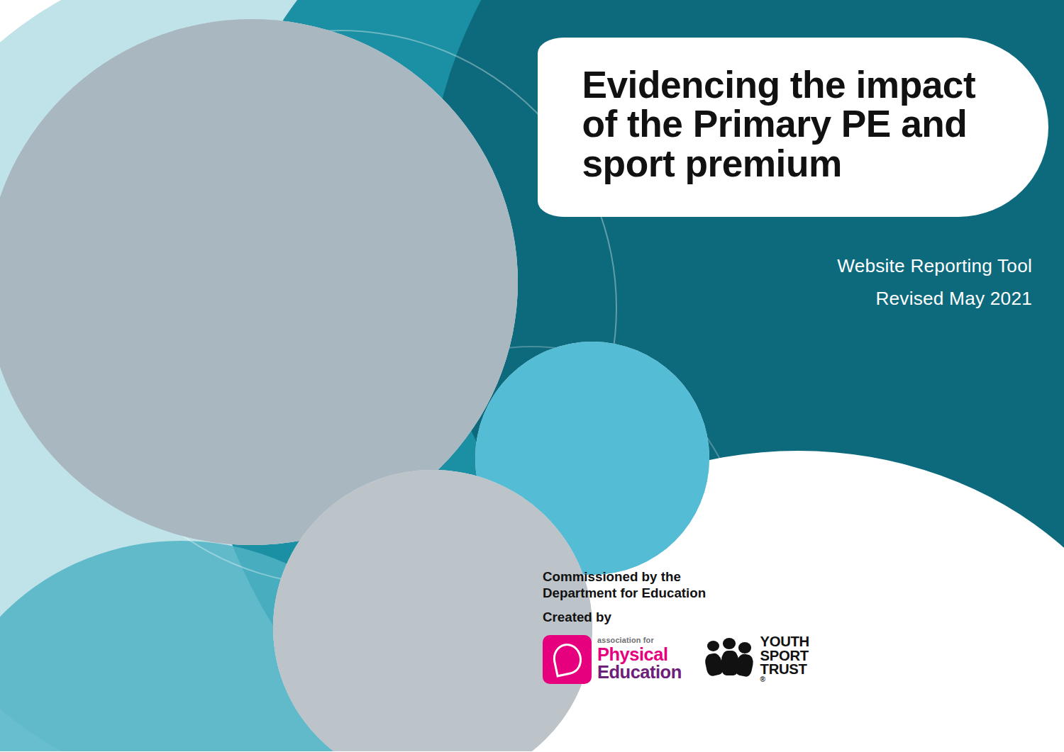Evidencing the impact of the Primary PE and sport premium
Website Reporting Tool
Revised May 2021
Commissioned by the
Department for Education
Created by
association for PhysicalEducation
Youth Sport Trust®
Evidencing the impact of the Primary PE and sport premium — Website Reporting Tool, Revised May 2021